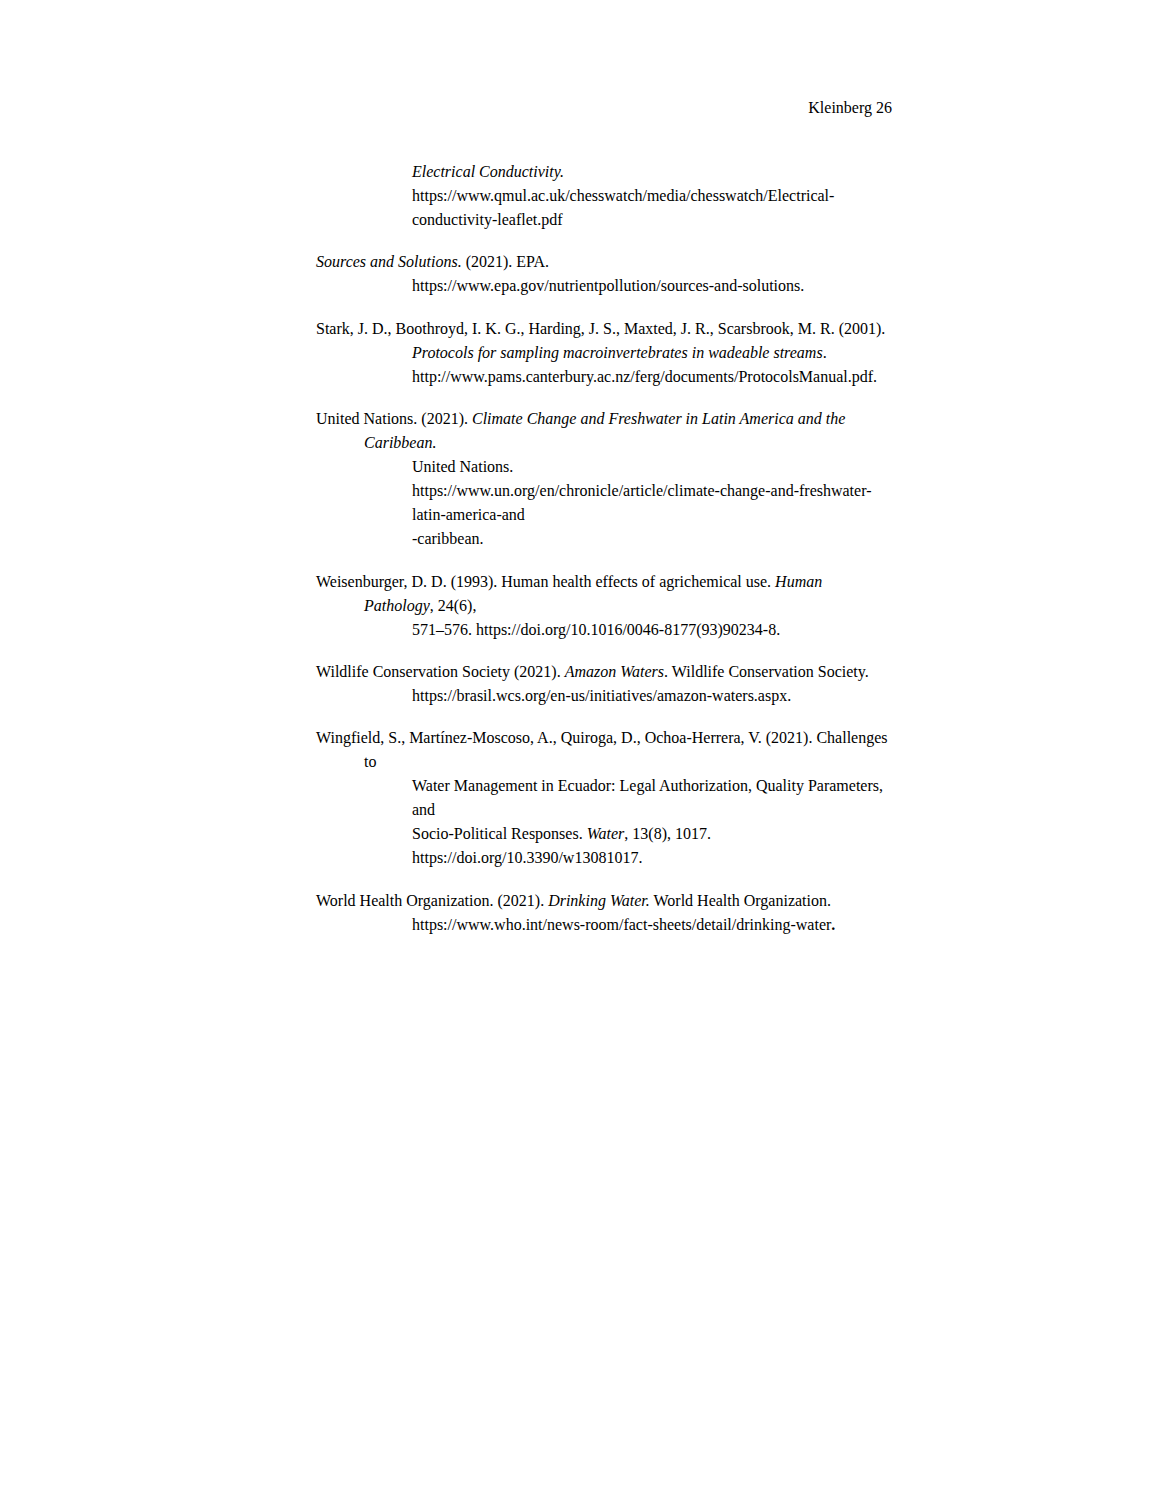Kleinberg 26
Electrical Conductivity. https://www.qmul.ac.uk/chesswatch/media/chesswatch/Electrical-conductivity-leaflet.pdf
Sources and Solutions. (2021). EPA. https://www.epa.gov/nutrientpollution/sources-and-solutions.
Stark, J. D., Boothroyd, I. K. G., Harding, J. S., Maxted, J. R., Scarsbrook, M. R. (2001). Protocols for sampling macroinvertebrates in wadeable streams. http://www.pams.canterbury.ac.nz/ferg/documents/ProtocolsManual.pdf.
United Nations. (2021). Climate Change and Freshwater in Latin America and the Caribbean. United Nations. https://www.un.org/en/chronicle/article/climate-change-and-freshwater-latin-america-and -caribbean.
Weisenburger, D. D. (1993). Human health effects of agrichemical use. Human Pathology, 24(6), 571–576. https://doi.org/10.1016/0046-8177(93)90234-8.
Wildlife Conservation Society (2021). Amazon Waters. Wildlife Conservation Society. https://brasil.wcs.org/en-us/initiatives/amazon-waters.aspx.
Wingfield, S., Martínez-Moscoso, A., Quiroga, D., Ochoa-Herrera, V. (2021). Challenges to Water Management in Ecuador: Legal Authorization, Quality Parameters, and Socio-Political Responses. Water, 13(8), 1017. https://doi.org/10.3390/w13081017.
World Health Organization. (2021). Drinking Water. World Health Organization. https://www.who.int/news-room/fact-sheets/detail/drinking-water.